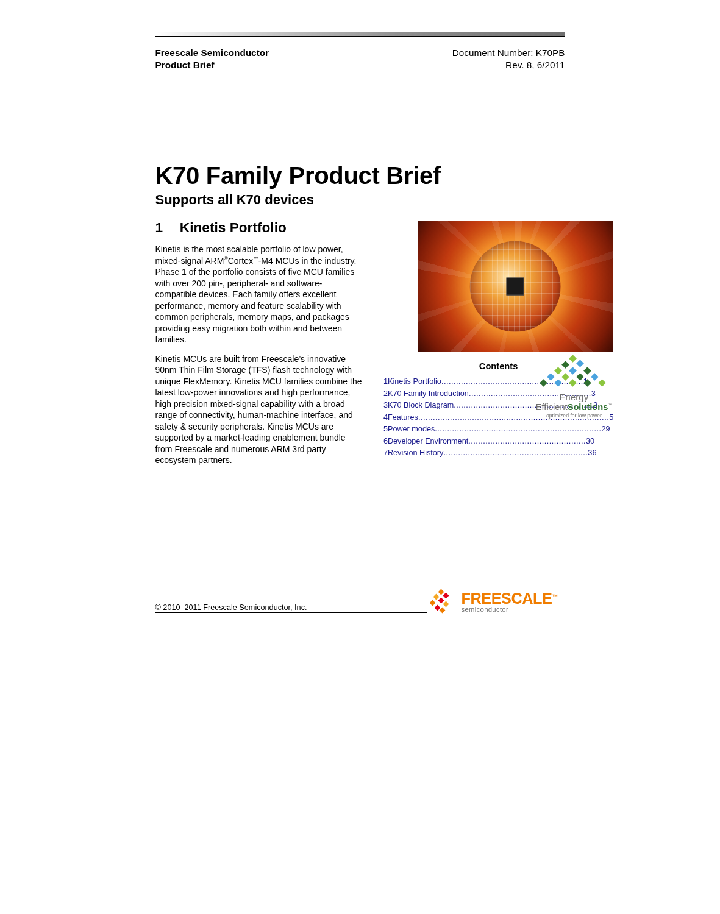Freescale Semiconductor
Product Brief
Document Number: K70PB
Rev. 8, 6/2011
K70 Family Product Brief
Supports all K70 devices
1 Kinetis Portfolio
Kinetis is the most scalable portfolio of low power, mixed-signal ARM®Cortex™-M4 MCUs in the industry. Phase 1 of the portfolio consists of five MCU families with over 200 pin-, peripheral- and software-compatible devices. Each family offers excellent performance, memory and feature scalability with common peripherals, memory maps, and packages providing easy migration both within and between families.
Kinetis MCUs are built from Freescale’s innovative 90nm Thin Film Storage (TFS) flash technology with unique FlexMemory. Kinetis MCU families combine the latest low-power innovations and high performance, high precision mixed-signal capability with a broad range of connectivity, human-machine interface, and safety & security peripherals. Kinetis MCUs are supported by a market-leading enablement bundle from Freescale and numerous ARM 3rd party ecosystem partners.
Contents
| 1 | Kinetis Portfolio .......................................................... 1 |
| 2 | K70 Family Introduction .................................................. 3 |
| 3 | K70 Block Diagram ......................................................... 3 |
| 4 | Features .............................................................................. 5 |
| 5 | Power modes .................................................................... 29 |
| 6 | Developer Environment ................................................ 30 |
| 7 | Revision History ........................................................... 36 |
Energy
Efficient Solutions™
optimized for low power
© 2010–2011 Freescale Semiconductor, Inc.
FREESCALE™
semiconductor